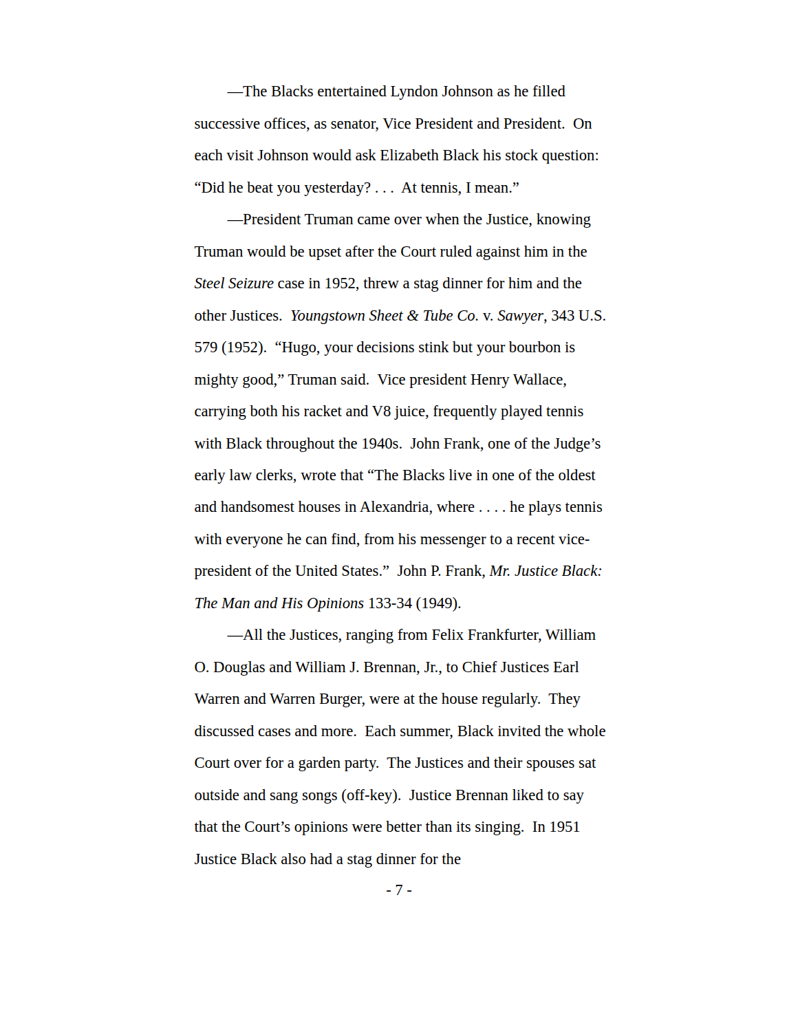—The Blacks entertained Lyndon Johnson as he filled successive offices, as senator, Vice President and President. On each visit Johnson would ask Elizabeth Black his stock question: “Did he beat you yesterday? . . . At tennis, I mean.”
—President Truman came over when the Justice, knowing Truman would be upset after the Court ruled against him in the Steel Seizure case in 1952, threw a stag dinner for him and the other Justices. Youngstown Sheet & Tube Co. v. Sawyer, 343 U.S. 579 (1952). “Hugo, your decisions stink but your bourbon is mighty good,” Truman said. Vice president Henry Wallace, carrying both his racket and V8 juice, frequently played tennis with Black throughout the 1940s. John Frank, one of the Judge’s early law clerks, wrote that “The Blacks live in one of the oldest and handsomest houses in Alexandria, where . . . . he plays tennis with everyone he can find, from his messenger to a recent vice-president of the United States.” John P. Frank, Mr. Justice Black: The Man and His Opinions 133-34 (1949).
—All the Justices, ranging from Felix Frankfurter, William O. Douglas and William J. Brennan, Jr., to Chief Justices Earl Warren and Warren Burger, were at the house regularly. They discussed cases and more. Each summer, Black invited the whole Court over for a garden party. The Justices and their spouses sat outside and sang songs (off-key). Justice Brennan liked to say that the Court’s opinions were better than its singing. In 1951 Justice Black also had a stag dinner for the
- 7 -